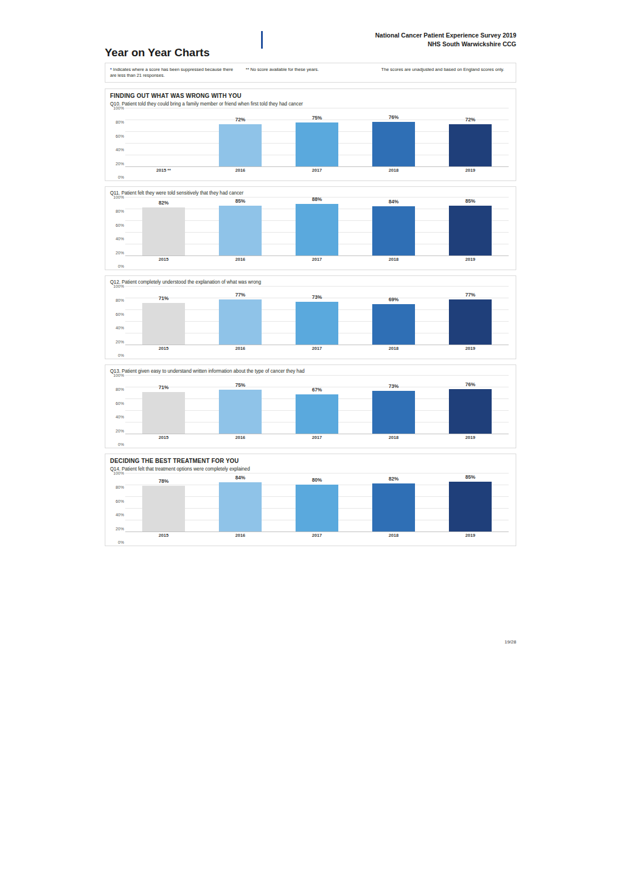National Cancer Patient Experience Survey 2019
NHS South Warwickshire CCG
Year on Year Charts
* Indicates where a score has been suppressed because there are less than 21 responses.
** No score available for these years.
The scores are unadjusted and based on England scores only.
Finding out what was wrong with you
Q10. Patient told they could bring a family member or friend when first told they had cancer
100%
80%
60%
40%
20%
0%
72%
75%
76%
72%
2015 **
2016
2017
2018
2019
Q11. Patient felt they were told sensitively that they had cancer
100%
80%
60%
40%
20%
0%
82%
85%
88%
84%
85%
2015
2016
2017
2018
2019
Q12. Patient completely understood the explanation of what was wrong
100%
80%
60%
40%
20%
0%
71%
77%
73%
69%
77%
2015
2016
2017
2018
2019
Q13. Patient given easy to understand written information about the type of cancer they had
100%
80%
60%
40%
20%
0%
71%
75%
67%
73%
76%
2015
2016
2017
2018
2019
Deciding the best treatment for you
Q14. Patient felt that treatment options were completely explained
100%
80%
60%
40%
20%
0%
78%
84%
80%
82%
85%
2015
2016
2017
2018
2019
19/28